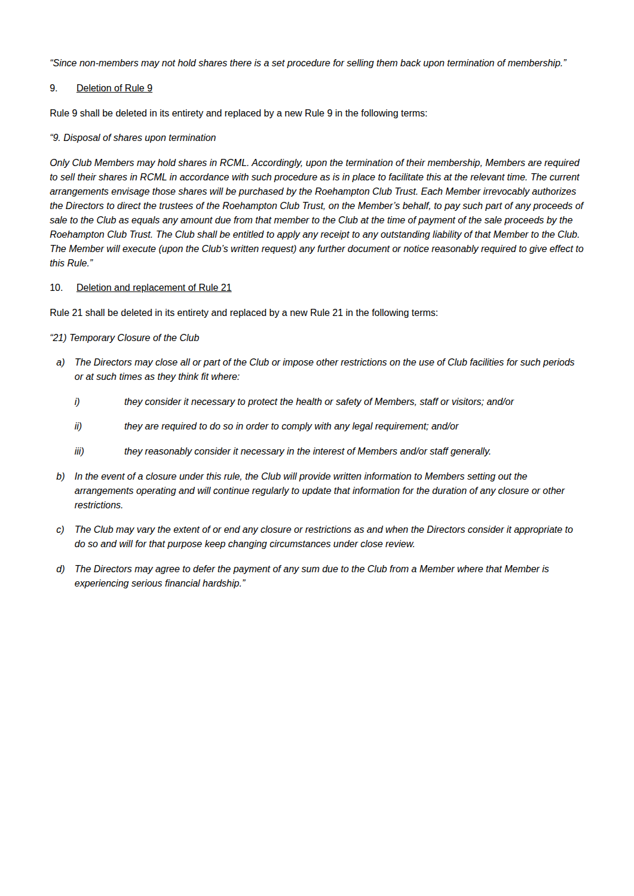“Since non-members may not hold shares there is a set procedure for selling them back upon termination of membership.”
9. Deletion of Rule 9
Rule 9 shall be deleted in its entirety and replaced by a new Rule 9 in the following terms:
“9. Disposal of shares upon termination
Only Club Members may hold shares in RCML. Accordingly, upon the termination of their membership, Members are required to sell their shares in RCML in accordance with such procedure as is in place to facilitate this at the relevant time. The current arrangements envisage those shares will be purchased by the Roehampton Club Trust. Each Member irrevocably authorizes the Directors to direct the trustees of the Roehampton Club Trust, on the Member’s behalf, to pay such part of any proceeds of sale to the Club as equals any amount due from that member to the Club at the time of payment of the sale proceeds by the Roehampton Club Trust. The Club shall be entitled to apply any receipt to any outstanding liability of that Member to the Club. The Member will execute (upon the Club’s written request) any further document or notice reasonably required to give effect to this Rule.”
10. Deletion and replacement of Rule 21
Rule 21 shall be deleted in its entirety and replaced by a new Rule 21 in the following terms:
“21) Temporary Closure of the Club
The Directors may close all or part of the Club or impose other restrictions on the use of Club facilities for such periods or at such times as they think fit where:
they consider it necessary to protect the health or safety of Members, staff or visitors; and/or
they are required to do so in order to comply with any legal requirement; and/or
they reasonably consider it necessary in the interest of Members and/or staff generally.
In the event of a closure under this rule, the Club will provide written information to Members setting out the arrangements operating and will continue regularly to update that information for the duration of any closure or other restrictions.
The Club may vary the extent of or end any closure or restrictions as and when the Directors consider it appropriate to do so and will for that purpose keep changing circumstances under close review.
The Directors may agree to defer the payment of any sum due to the Club from a Member where that Member is experiencing serious financial hardship.”